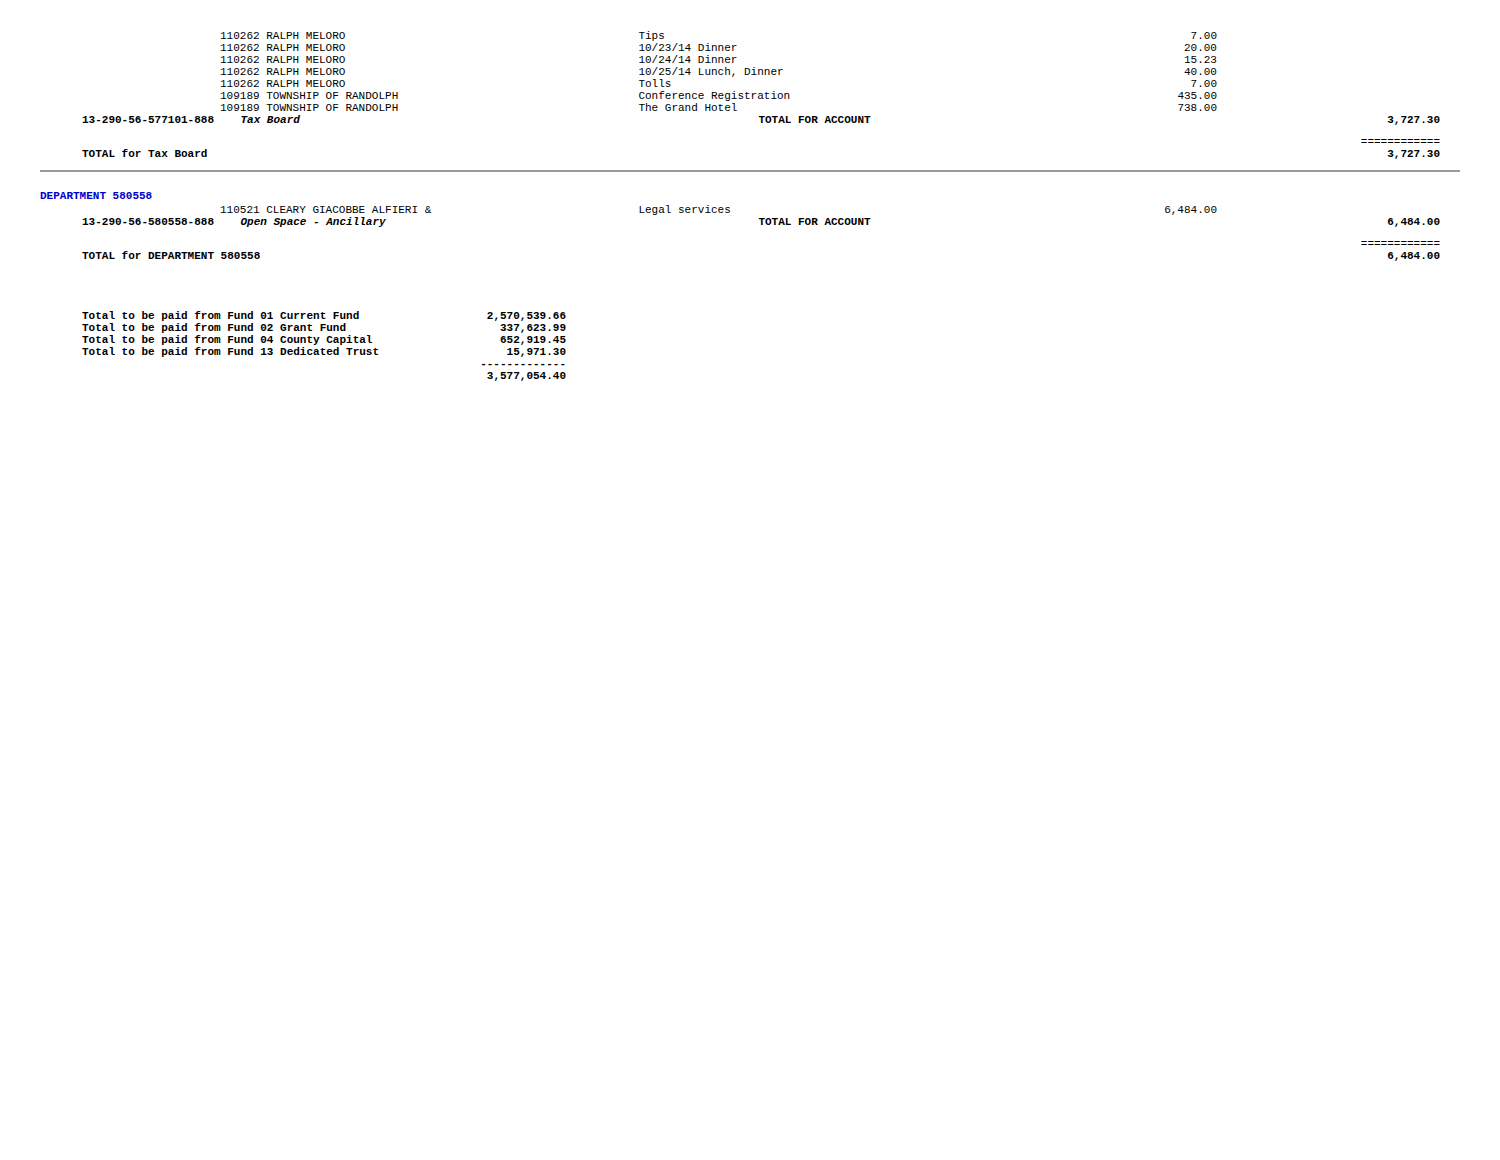| 110262 RALPH MELORO | Tips | 7.00 | |
| 110262 RALPH MELORO | 10/23/14 Dinner | 20.00 | |
| 110262 RALPH MELORO | 10/24/14 Dinner | 15.23 | |
| 110262 RALPH MELORO | 10/25/14 Lunch, Dinner | 40.00 | |
| 110262 RALPH MELORO | Tolls | 7.00 | |
| 109189 TOWNSHIP OF RANDOLPH | Conference Registration | 435.00 | |
| 109189 TOWNSHIP OF RANDOLPH | The Grand Hotel | 738.00 | |
| 13-290-56-577101-888 Tax Board | TOTAL FOR ACCOUNT | | 3,727.30 |
| | | | ============ |
| TOTAL for Tax Board | | | 3,727.30 |
DEPARTMENT 580558
| 110521 CLEARY GIACOBBE ALFIERI & | Legal services | 6,484.00 | |
| 13-290-56-580558-888 Open Space - Ancillary | TOTAL FOR ACCOUNT | | 6,484.00 |
| | | | ============ |
| TOTAL for DEPARTMENT 580558 | | | 6,484.00 |
| Total to be paid from Fund 01 Current Fund | 2,570,539.66 | |
| Total to be paid from Fund 02 Grant Fund | 337,623.99 | |
| Total to be paid from Fund 04 County Capital | 652,919.45 | |
| Total to be paid from Fund 13 Dedicated Trust | 15,971.30 | |
| | ------------- | |
| | 3,577,054.40 | |